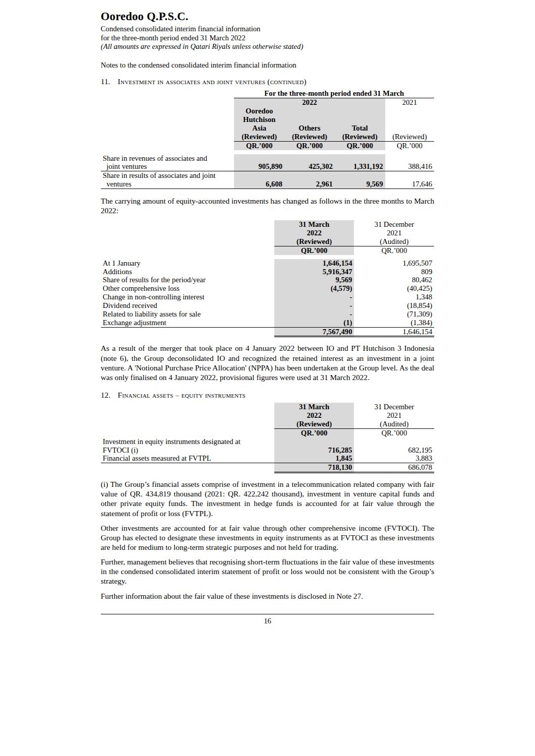Ooredoo Q.P.S.C.
Condensed consolidated interim financial information
for the three-month period ended 31 March 2022
(All amounts are expressed in Qatari Riyals unless otherwise stated)
Notes to the condensed consolidated interim financial information
11. Investment in associates and joint ventures (continued)
| | For the three-month period ended 31 March |
| | 2022 | 2021 |
| | Ooredoo | | | |
| | Hutchison | | | |
| | Asia | Others | Total | |
| | (Reviewed) | (Reviewed) | (Reviewed) | (Reviewed) |
| | QR.’000 | QR.’000 | QR.’000 | QR.’000 |
| Share in revenues of associates and | | | | |
| joint ventures | 905,890 | 425,302 | 1,331,192 | 388,416 |
| Share in results of associates and joint | | | | |
| ventures | 6,608 | 2,961 | 9,569 | 17,646 |
The carrying amount of equity-accounted investments has changed as follows in the three months to March 2022:
| | 31 March | 31 December |
| | 2022 | 2021 |
| | (Reviewed) | (Audited) |
| | QR.’000 | QR.’000 |
| At 1 January | 1,646,154 | 1,695,507 |
| Additions | 5,916,347 | 809 |
| Share of results for the period/year | 9,569 | 80,462 |
| Other comprehensive loss | (4,579) | (40,425) |
| Change in non-controlling interest | - | 1,348 |
| Dividend received | - | (18,854) |
| Related to liability assets for sale | - | (71,309) |
| Exchange adjustment | (1) | (1,384) |
| | 7,567,490 | 1,646,154 |
As a result of the merger that took place on 4 January 2022 between IO and PT Hutchison 3 Indonesia (note 6), the Group deconsolidated IO and recognized the retained interest as an investment in a joint venture. A 'Notional Purchase Price Allocation' (NPPA) has been undertaken at the Group level. As the deal was only finalised on 4 January 2022, provisional figures were used at 31 March 2022.
12. Financial assets – equity instruments
| | 31 March | 31 December |
| | 2022 | 2021 |
| | (Reviewed) | (Audited) |
| | QR.’000 | QR.’000 |
| Investment in equity instruments designated at | | |
| FVTOCI (i) | 716,285 | 682,195 |
| Financial assets measured at FVTPL | 1,845 | 3,883 |
| | 718,130 | 686,078 |
(i) The Group’s financial assets comprise of investment in a telecommunication related company with fair value of QR. 434,819 thousand (2021: QR. 422,242 thousand), investment in venture capital funds and other private equity funds. The investment in hedge funds is accounted for at fair value through the statement of profit or loss (FVTPL).
Other investments are accounted for at fair value through other comprehensive income (FVTOCI). The Group has elected to designate these investments in equity instruments as at FVTOCI as these investments are held for medium to long-term strategic purposes and not held for trading.
Further, management believes that recognising short-term fluctuations in the fair value of these investments in the condensed consolidated interim statement of profit or loss would not be consistent with the Group’s strategy.
Further information about the fair value of these investments is disclosed in Note 27.
16